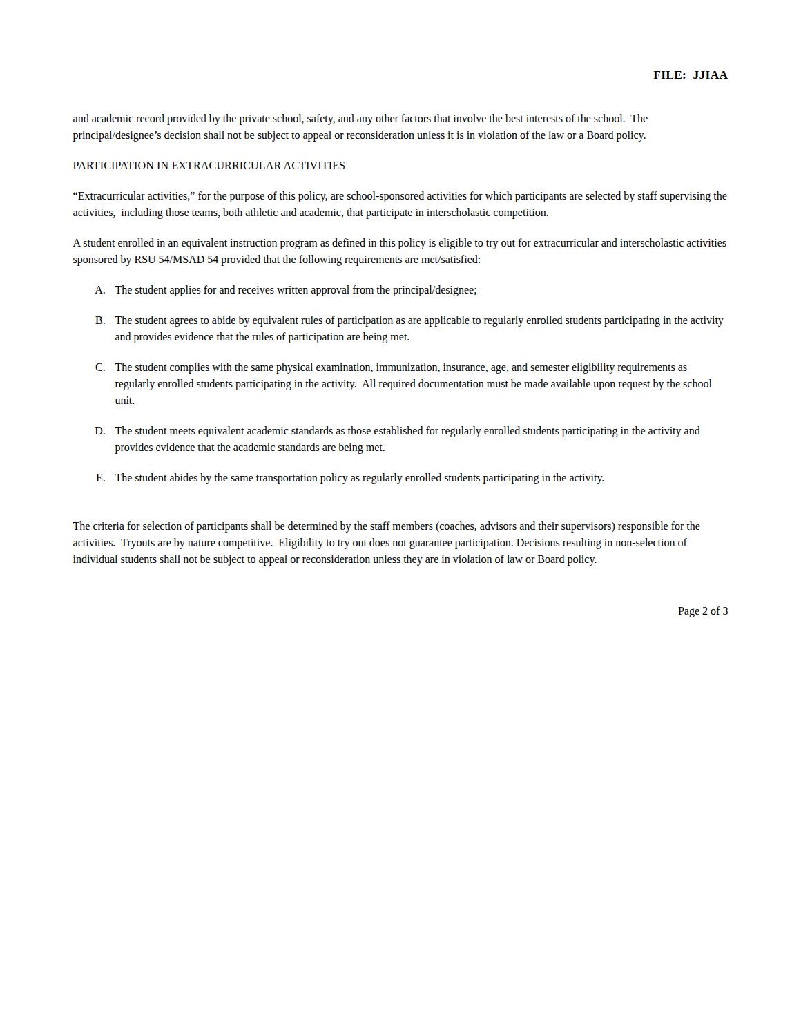FILE: JJIAA
and academic record provided by the private school, safety, and any other factors that involve the best interests of the school. The principal/designee’s decision shall not be subject to appeal or reconsideration unless it is in violation of the law or a Board policy.
PARTICIPATION IN EXTRACURRICULAR ACTIVITIES
“Extracurricular activities,” for the purpose of this policy, are school-sponsored activities for which participants are selected by staff supervising the activities, including those teams, both athletic and academic, that participate in interscholastic competition.
A student enrolled in an equivalent instruction program as defined in this policy is eligible to try out for extracurricular and interscholastic activities sponsored by RSU 54/MSAD 54 provided that the following requirements are met/satisfied:
The student applies for and receives written approval from the principal/designee;
The student agrees to abide by equivalent rules of participation as are applicable to regularly enrolled students participating in the activity and provides evidence that the rules of participation are being met.
The student complies with the same physical examination, immunization, insurance, age, and semester eligibility requirements as regularly enrolled students participating in the activity. All required documentation must be made available upon request by the school unit.
The student meets equivalent academic standards as those established for regularly enrolled students participating in the activity and provides evidence that the academic standards are being met.
The student abides by the same transportation policy as regularly enrolled students participating in the activity.
The criteria for selection of participants shall be determined by the staff members (coaches, advisors and their supervisors) responsible for the activities. Tryouts are by nature competitive. Eligibility to try out does not guarantee participation. Decisions resulting in non-selection of individual students shall not be subject to appeal or reconsideration unless they are in violation of law or Board policy.
Page 2 of 3